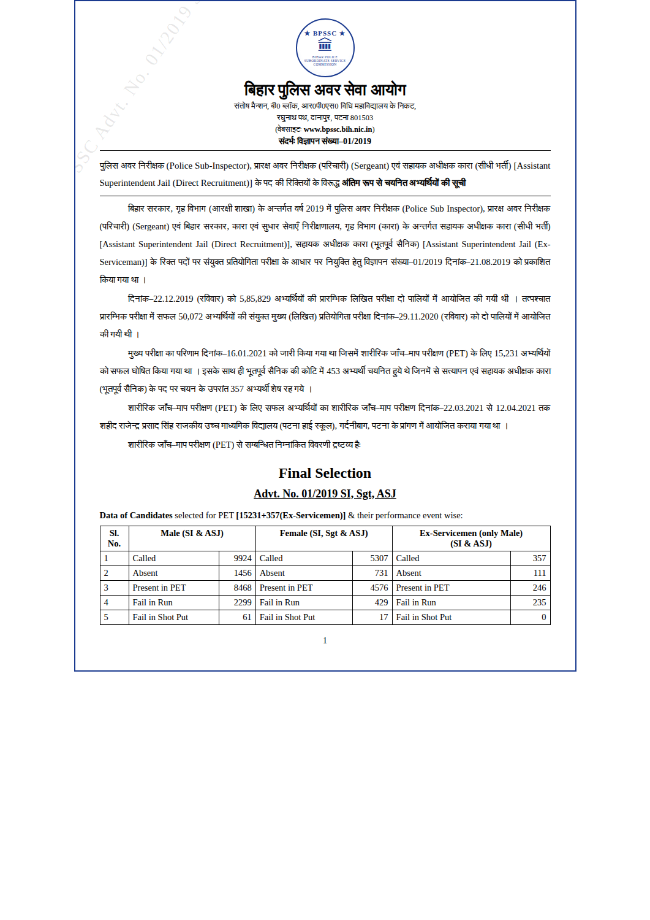BPSSC Advt. No. 01/2019 SI, Sgt, ASJ Final Selection
★ BPSSC ★
🏛
BIHAR POLICE
SUBORDINATE SERVICE
COMMISSION
बिहार पुलिस अवर सेवा आयोग
संतोष मैन्शन, बी0 ब्लॉक, आर0पी0एस0 विधि महाविद्यालय के निकट,
रघुनाथ पथ, दानापुर, पटना 801503
(वेबसाइटः www.bpssc.bih.nic.in)
संदर्भः विज्ञापन संख्या–01/2019
पुलिस अवर निरीक्षक (Police Sub-Inspector), प्रारक्ष अवर निरीक्षक (परिचारी) (Sergeant) एवं सहायक अधीक्षक कारा (सीधी भर्ती) [Assistant Superintendent Jail (Direct Recruitment)] के पद की रिक्तियों के विरूद्ध अंतिम रूप से चयनित अभ्यर्थियों की सूची
बिहार सरकार, गृह विभाग (आरक्षी शाखा) के अन्तर्गत वर्ष 2019 में पुलिस अवर निरीक्षक (Police Sub Inspector), प्रारक्ष अवर निरीक्षक (परिचारी) (Sergeant) एवं बिहार सरकार, कारा एवं सुधार सेवाएँ निरीक्षणालय, गृह विभाग (कारा) के अन्तर्गत सहायक अधीक्षक कारा (सीधी भर्ती) [Assistant Superintendent Jail (Direct Recruitment)], सहायक अधीक्षक कारा (भूतपूर्व सैनिक) [Assistant Superintendent Jail (Ex-Serviceman)] के रिक्त पदों पर संयुक्त प्रतियोगिता परीक्षा के आधार पर नियुक्ति हेतु विज्ञापन संख्या–01/2019 दिनांक–21.08.2019 को प्रकाशित किया गया था ।
दिनांक–22.12.2019 (रविवार) को 5,85,829 अभ्यर्थियों की प्रारम्भिक लिखित परीक्षा दो पालियों में आयोजित की गयी थी । तत्पश्चात प्रारम्भिक परीक्षा में सफल 50,072 अभ्यर्थियों की संयुक्त मुख्य (लिखित) प्रतियोगिता परीक्षा दिनांक–29.11.2020 (रविवार) को दो पालियों में आयोजित की गयी थी ।
मुख्य परीक्षा का परिणाम दिनांक–16.01.2021 को जारी किया गया था जिसमें शारीरिक जाँच–माप परीक्षण (PET) के लिए 15,231 अभ्यर्थियों को सफल घोषित किया गया था । इसके साथ ही भूतपूर्व सैनिक की कोटि में 453 अभ्यर्थी चयनित हुये थे जिनमें से सत्यापन एवं सहायक अधीक्षक कारा (भूतपूर्व सैनिक) के पद पर चयन के उपरांत 357 अभ्यर्थी शेष रह गये ।
शारीरिक जाँच–माप परीक्षण (PET) के लिए सफल अभ्यर्थियों का शारीरिक जाँच–माप परीक्षण दिनांक–22.03.2021 से 12.04.2021 तक शहीद राजेन्द्र प्रसाद सिंह राजकीय उच्च माध्यमिक विद्यालय (पटना हाई स्कूल), गर्दनीबाग, पटना के प्रांगण में आयोजित कराया गया था ।
शारीरिक जाँच–माप परीक्षण (PET) से सम्बन्धित निम्नांकित विवरणी द्रष्टव्य हैः
Final Selection
Advt. No. 01/2019 SI, Sgt, ASJ
Data of Candidates selected for PET [15231+357(Ex-Servicemen)] & their performance event wise:
| Sl. No. | Male (SI & ASJ) | Female (SI, Sgt & ASJ) | Ex-Servicemen (only Male) (SI & ASJ) |
| --- | --- | --- | --- |
| 1 | Called | 9924 | Called | 5307 | Called | 357 |
| 2 | Absent | 1456 | Absent | 731 | Absent | 111 |
| 3 | Present in PET | 8468 | Present in PET | 4576 | Present in PET | 246 |
| 4 | Fail in Run | 2299 | Fail in Run | 429 | Fail in Run | 235 |
| 5 | Fail in Shot Put | 61 | Fail in Shot Put | 17 | Fail in Shot Put | 0 |
1